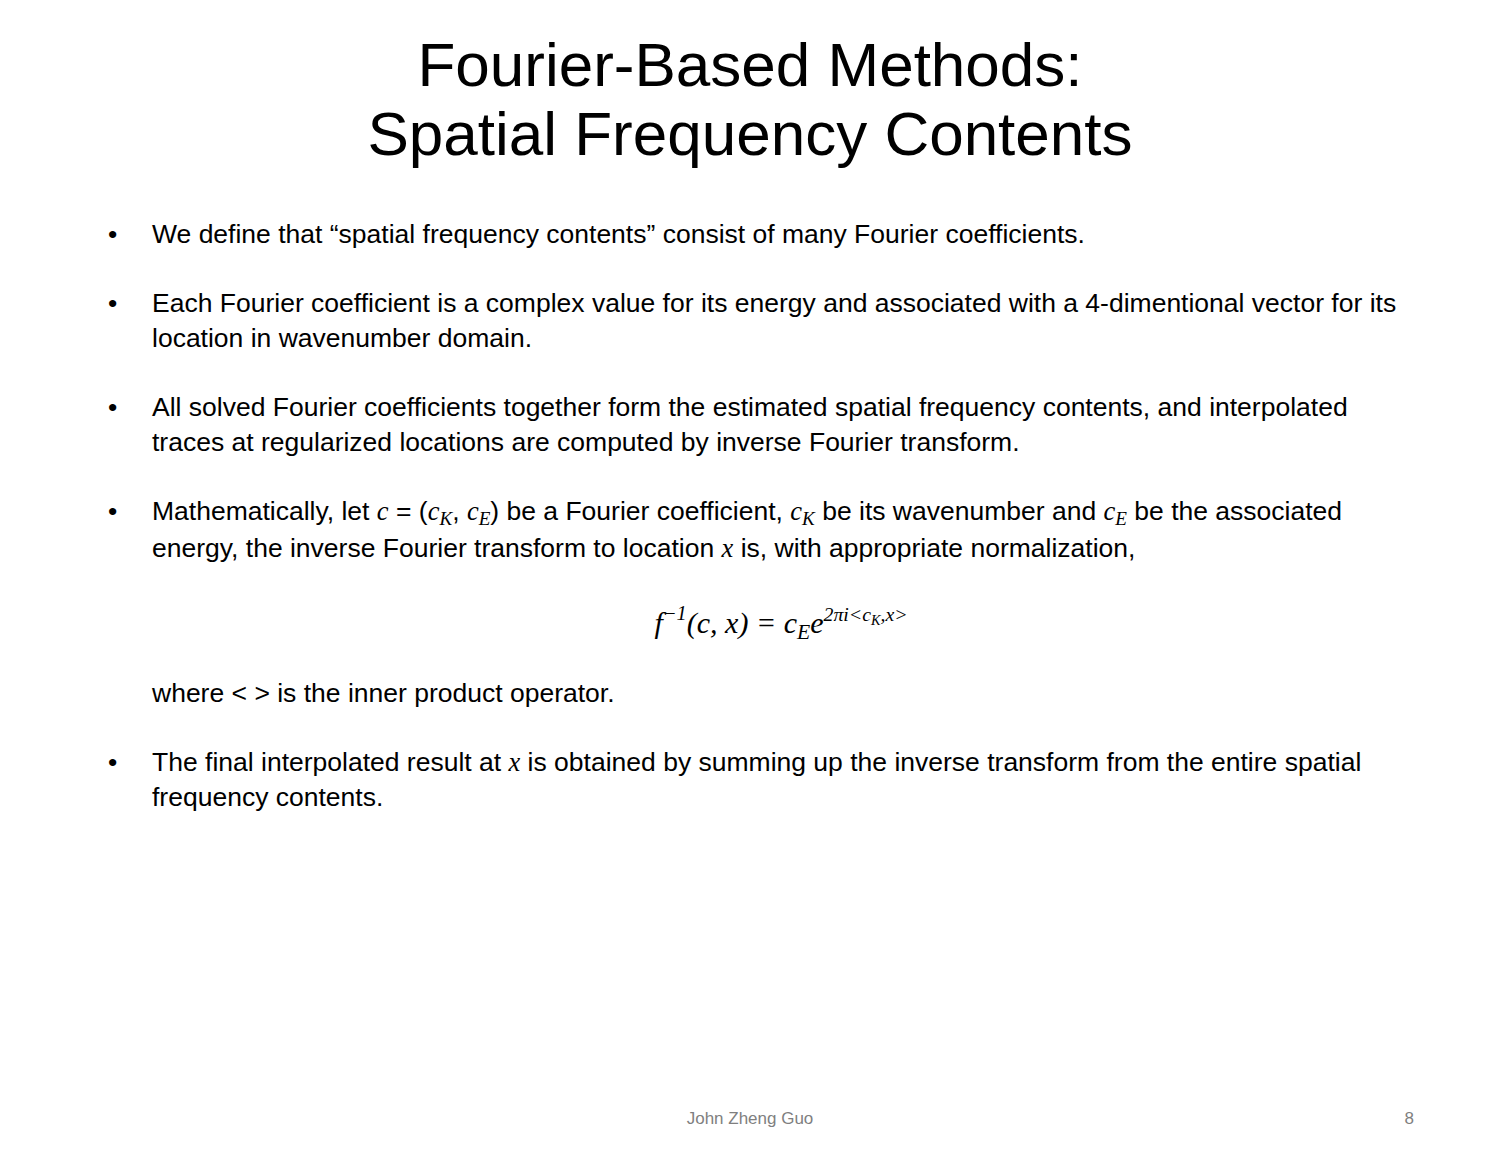Fourier-Based Methods:
Spatial Frequency Contents
We define that “spatial frequency contents” consist of many Fourier coefficients.
Each Fourier coefficient is a complex value for its energy and associated with a 4-dimentional vector for its location in wavenumber domain.
All solved Fourier coefficients together form the estimated spatial frequency contents, and interpolated traces at regularized locations are computed by inverse Fourier transform.
Mathematically, let c = (cK, cE) be a Fourier coefficient, cK be its wavenumber and cE be the associated energy, the inverse Fourier transform to location x is, with appropriate normalization,
f−1(c, x) = cEe 2πi<cK,x>
where < > is the inner product operator.
The final interpolated result at x is obtained by summing up the inverse transform from the entire spatial frequency contents.
John Zheng Guo
8